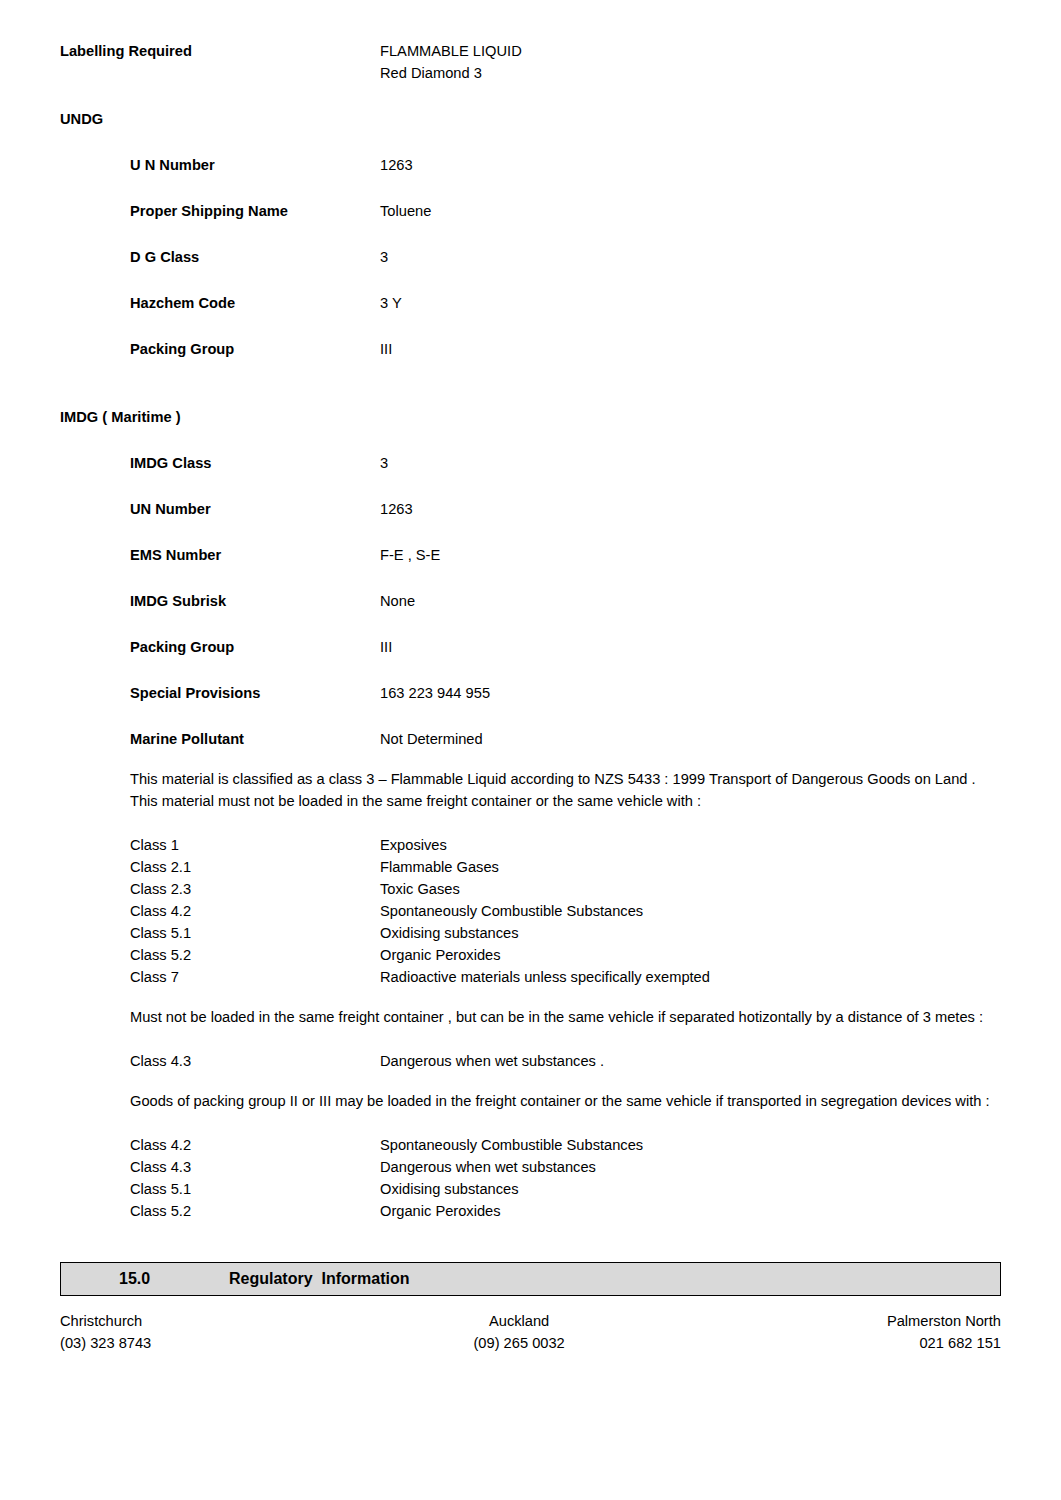Labelling Required
FLAMMABLE LIQUID
Red Diamond 3
UNDG
U N Number
1263
Proper Shipping Name
Toluene
D G Class
3
Hazchem Code
3 Y
Packing Group
III
IMDG ( Maritime )
IMDG Class
3
UN Number
1263
EMS Number
F-E , S-E
IMDG Subrisk
None
Packing Group
III
Special Provisions
163 223 944 955
Marine Pollutant
Not Determined
This material is classified as a class 3 – Flammable Liquid according to NZS 5433 : 1999 Transport of Dangerous Goods on Land .
This material must not be loaded in the same freight container or the same vehicle with :
Class 1
Exposives
Class 2.1
Flammable Gases
Class 2.3
Toxic Gases
Class 4.2
Spontaneously Combustible Substances
Class 5.1
Oxidising substances
Class 5.2
Organic Peroxides
Class 7
Radioactive materials unless specifically exempted
Must not be loaded in the same freight container , but can be in the same vehicle if separated hotizontally by a distance of 3 metes :
Class 4.3
Dangerous when wet substances .
Goods of packing group II or III may be loaded in the freight container or the same vehicle if transported in segregation devices with :
Class 4.2
Spontaneously Combustible Substances
Class 4.3
Dangerous when wet substances
Class 5.1
Oxidising substances
Class 5.2
Organic Peroxides
15.0 Regulatory Information
Christchurch
(03) 323 8743
Auckland
(09) 265 0032
Palmerston North
021 682 151